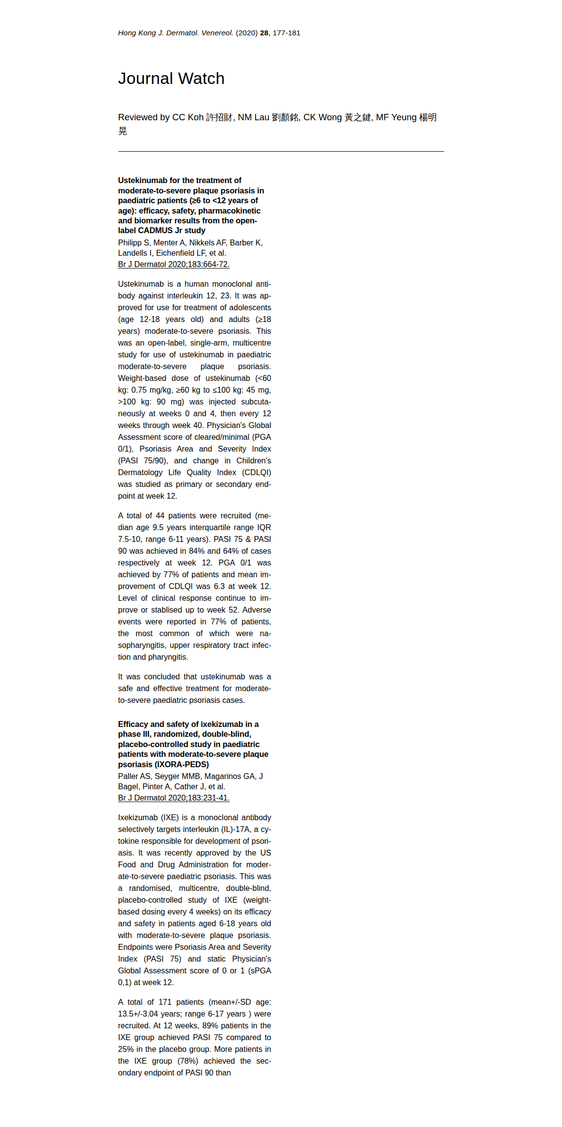Hong Kong J. Dermatol. Venereol. (2020) 28, 177-181
Journal Watch
Reviewed by CC Koh 許招財, NM Lau 劉顏銘, CK Wong 黃之鍵, MF Yeung 楊明晃
Ustekinumab for the treatment of moderate-to-severe plaque psoriasis in paediatric patients (≥6 to <12 years of age): efficacy, safety, pharmacokinetic and biomarker results from the open-label CADMUS Jr study
Philipp S, Menter A, Nikkels AF, Barber K, Landells I, Eichenfield LF, et al.
Br J Dermatol 2020;183:664-72.
Ustekinumab is a human monoclonal antibody against interleukin 12, 23. It was approved for use for treatment of adolescents (age 12-18 years old) and adults (≥18 years) moderate-to-severe psoriasis. This was an open-label, single-arm, multicentre study for use of ustekinumab in paediatric moderate-to-severe plaque psoriasis. Weight-based dose of ustekinumab (<60 kg: 0.75 mg/kg, ≥60 kg to ≤100 kg: 45 mg, >100 kg: 90 mg) was injected subcutaneously at weeks 0 and 4, then every 12 weeks through week 40. Physician's Global Assessment score of cleared/minimal (PGA 0/1), Psoriasis Area and Severity Index (PASI 75/90), and change in Children's Dermatology Life Quality Index (CDLQI) was studied as primary or secondary endpoint at week 12.
A total of 44 patients were recruited (median age 9.5 years interquartile range IQR 7.5-10, range 6-11 years). PASI 75 & PASI 90 was achieved in 84% and 64% of cases respectively at week 12. PGA 0/1 was achieved by 77% of patients and mean improvement of CDLQI was 6.3 at week 12. Level of clinical response continue to improve or stablised up to week 52. Adverse events were reported in 77% of patients, the most common of which were nasopharyngitis, upper respiratory tract infection and pharyngitis.
It was concluded that ustekinumab was a safe and effective treatment for moderate-to-severe paediatric psoriasis cases.
Efficacy and safety of ixekizumab in a phase III, randomized, double-blind, placebo-controlled study in paediatric patients with moderate-to-severe plaque psoriasis (IXORA-PEDS)
Paller AS, Seyger MMB, Magarinos GA, J Bagel, Pinter A, Cather J, et al.
Br J Dermatol 2020;183:231-41.
Ixekizumab (IXE) is a monoclonal antibody selectively targets interleukin (IL)-17A, a cytokine responsible for development of psoriasis. It was recently approved by the US Food and Drug Administration for moderate-to-severe paediatric psoriasis. This was a randomised, multicentre, double-blind, placebo-controlled study of IXE (weight-based dosing every 4 weeks) on its efficacy and safety in patients aged 6-18 years old with moderate-to-severe plaque psoriasis. Endpoints were Psoriasis Area and Severity Index (PASI 75) and static Physician's Global Assessment score of 0 or 1 (sPGA 0,1) at week 12.
A total of 171 patients (mean+/-SD age: 13.5+/-3.04 years; range 6-17 years ) were recruited. At 12 weeks, 89% patients in the IXE group achieved PASI 75 compared to 25% in the placebo group. More patients in the IXE group (78%) achieved the secondary endpoint of PASI 90 than